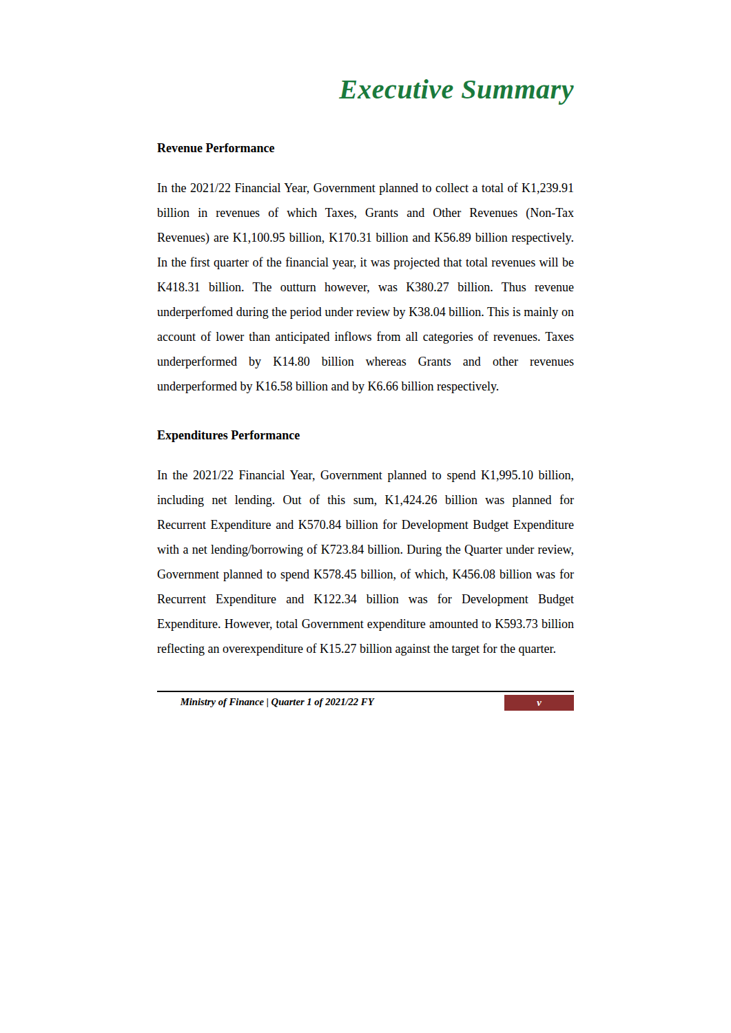Executive Summary
Revenue Performance
In the 2021/22 Financial Year, Government planned to collect a total of K1,239.91 billion in revenues of which Taxes, Grants and Other Revenues (Non-Tax Revenues) are K1,100.95 billion, K170.31 billion and K56.89 billion respectively. In the first quarter of the financial year, it was projected that total revenues will be K418.31 billion. The outturn however, was K380.27 billion. Thus revenue underperfomed during the period under review by K38.04 billion. This is mainly on account of lower than anticipated inflows from all categories of revenues. Taxes underperformed by K14.80 billion whereas Grants and other revenues underperformed by K16.58 billion and by K6.66 billion respectively.
Expenditures Performance
In the 2021/22 Financial Year, Government planned to spend K1,995.10 billion, including net lending. Out of this sum, K1,424.26 billion was planned for Recurrent Expenditure and K570.84 billion for Development Budget Expenditure with a net lending/borrowing of K723.84 billion. During the Quarter under review, Government planned to spend K578.45 billion, of which, K456.08 billion was for Recurrent Expenditure and K122.34 billion was for Development Budget Expenditure. However, total Government expenditure amounted to K593.73 billion reflecting an overexpenditure of K15.27 billion against the target for the quarter.
Ministry of Finance | Quarter 1 of 2021/22 FY
v